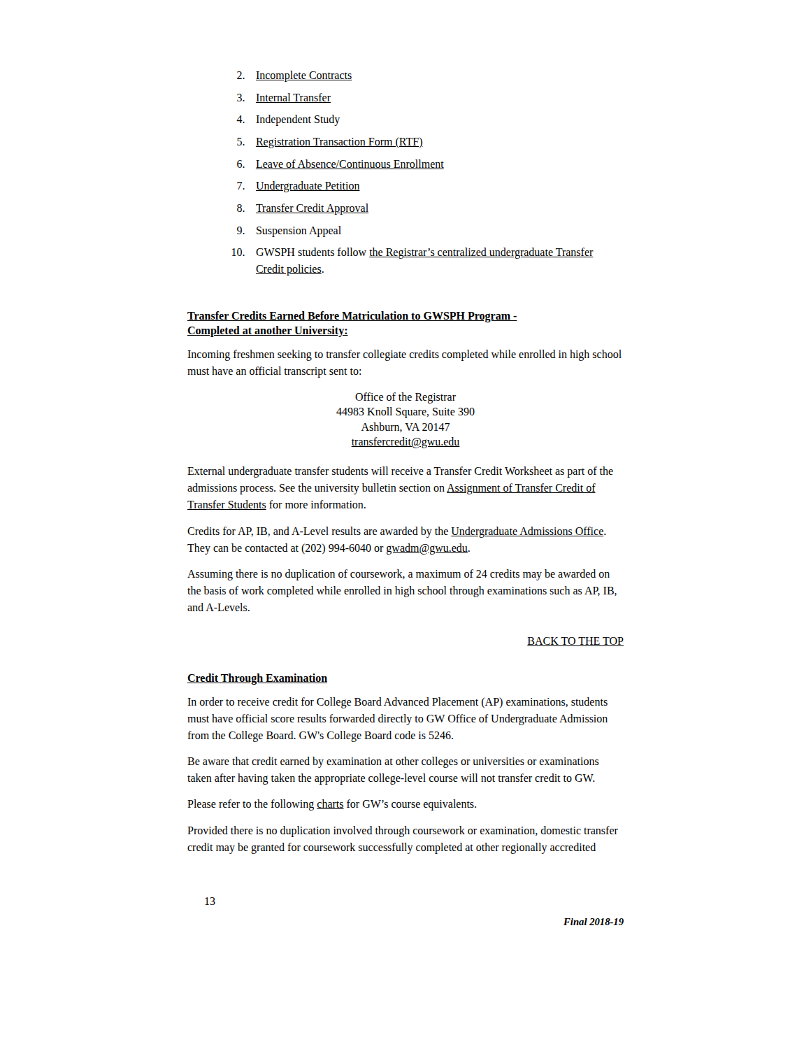Incomplete Contracts
Internal Transfer
Independent Study
Registration Transaction Form (RTF)
Leave of Absence/Continuous Enrollment
Undergraduate Petition
Transfer Credit Approval
Suspension Appeal
GWSPH students follow the Registrar’s centralized undergraduate Transfer Credit policies.
Transfer Credits Earned Before Matriculation to GWSPH Program -
Completed at another University:
Incoming freshmen seeking to transfer collegiate credits completed while enrolled in high school must have an official transcript sent to:
Office of the Registrar
44983 Knoll Square, Suite 390
Ashburn, VA 20147
transfercredit@gwu.edu
External undergraduate transfer students will receive a Transfer Credit Worksheet as part of the admissions process. See the university bulletin section on Assignment of Transfer Credit of Transfer Students for more information.
Credits for AP, IB, and A-Level results are awarded by the Undergraduate Admissions Office. They can be contacted at (202) 994-6040 or gwadm@gwu.edu.
Assuming there is no duplication of coursework, a maximum of 24 credits may be awarded on the basis of work completed while enrolled in high school through examinations such as AP, IB, and A-Levels.
BACK TO THE TOP
Credit Through Examination
In order to receive credit for College Board Advanced Placement (AP) examinations, students must have official score results forwarded directly to GW Office of Undergraduate Admission from the College Board. GW's College Board code is 5246.
Be aware that credit earned by examination at other colleges or universities or examinations taken after having taken the appropriate college-level course will not transfer credit to GW.
Please refer to the following charts for GW’s course equivalents.
Provided there is no duplication involved through coursework or examination, domestic transfer credit may be granted for coursework successfully completed at other regionally accredited
13 Final 2018-19